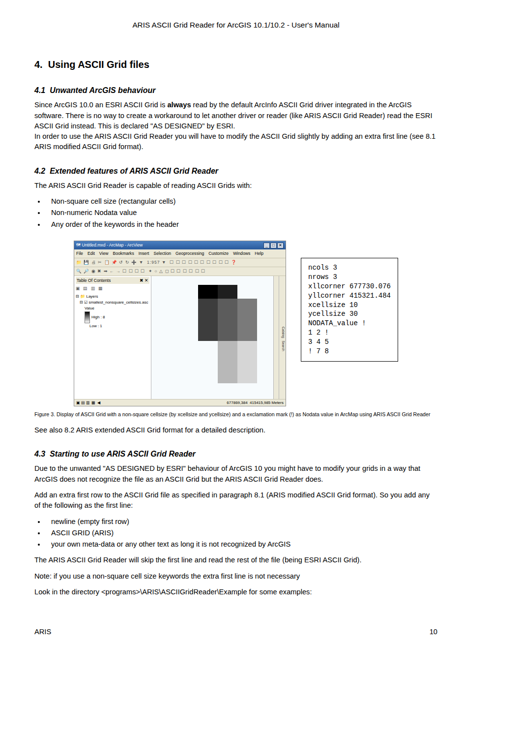ARIS ASCII Grid Reader for ArcGIS 10.1/10.2 - User's Manual
4. Using ASCII Grid files
4.1 Unwanted ArcGIS behaviour
Since ArcGIS 10.0 an ESRI ASCII Grid is always read by the default ArcInfo ASCII Grid driver integrated in the ArcGIS software. There is no way to create a workaround to let another driver or reader (like ARIS ASCII Grid Reader) read the ESRI ASCII Grid instead. This is declared "AS DESIGNED" by ESRI.
In order to use the ARIS ASCII Grid Reader you will have to modify the ASCII Grid slightly by adding an extra first line (see 8.1 ARIS modified ASCII Grid format).
4.2 Extended features of ARIS ASCII Grid Reader
The ARIS ASCII Grid Reader is capable of reading ASCII Grids with:
Non-square cell size (rectangular cells)
Non-numeric Nodata value
Any order of the keywords in the header
🗺 Untitled.mxd - ArcMap - ArcView _□✕
File Edit View Bookmarks Insert Selection Geoprocessing Customize Windows Help
📁 💾 🖨 ✂ 📋 📌 ↺ ↻ ➕ ▼ 1:957 ▼ ☐ ☐ ☐ ☐ ☐ ☐ ☐ ☐ ☐ ☐ ❓
🔍 🔎 ◉ ✖ ➡ ← → ☐ ☐ ☐ ☐ ✦ ○ △ ◻ ☐ ☐ ☐ ☐ ☐ ☐
Table Of Contents✖ ✕
▣ ▤ ▥ ▦
⊟ 📁 Layers
⊟ ☑ smallest_nonsquare_cellsizes.asc
Value
High : 8
Low : 1
Catalog Search
▣ ▤ ▥ ▦ ◀ 677869,384 415415,985 Meters
ncols 3 nrows 3 xllcorner 677730.076 yllcorner 415321.484 xcellsize 10 ycellsize 30 NODATA_value ! 1 2 ! 3 4 5 ! 7 8
Figure 3. Display of ASCII Grid with a non-square cellsize (by xcellsize and ycellsize) and a exclamation mark (!) as Nodata value in ArcMap using ARIS ASCII Grid Reader
See also 8.2 ARIS extended ASCII Grid format for a detailed description.
4.3 Starting to use ARIS ASCII Grid Reader
Due to the unwanted "AS DESIGNED by ESRI" behaviour of ArcGIS 10 you might have to modify your grids in a way that ArcGIS does not recognize the file as an ASCII Grid but the ARIS ASCII Grid Reader does.
Add an extra first row to the ASCII Grid file as specified in paragraph 8.1 (ARIS modified ASCII Grid format). So you add any of the following as the first line:
newline (empty first row)
ASCII GRID (ARIS)
your own meta-data or any other text as long it is not recognized by ArcGIS
The ARIS ASCII Grid Reader will skip the first line and read the rest of the file (being ESRI ASCII Grid).
Note: if you use a non-square cell size keywords the extra first line is not necessary
Look in the directory <programs>\ARIS\ASCIIGridReader\Example for some examples:
ARIS 10